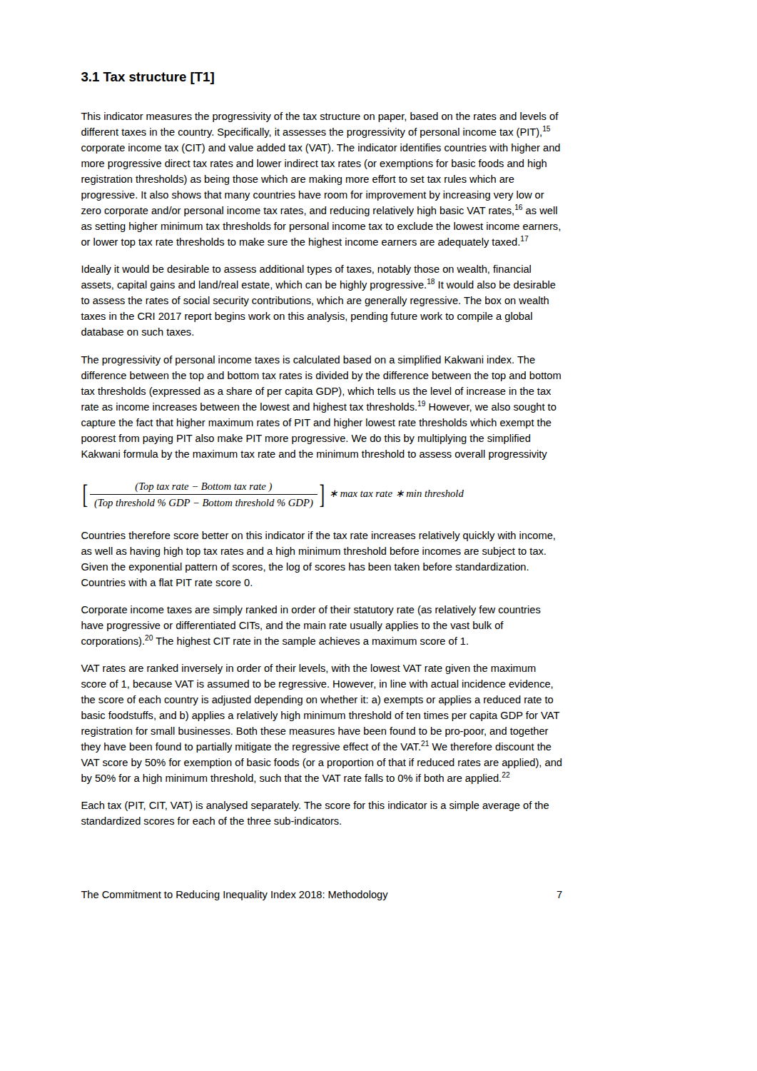3.1 Tax structure [T1]
This indicator measures the progressivity of the tax structure on paper, based on the rates and levels of different taxes in the country. Specifically, it assesses the progressivity of personal income tax (PIT),15 corporate income tax (CIT) and value added tax (VAT). The indicator identifies countries with higher and more progressive direct tax rates and lower indirect tax rates (or exemptions for basic foods and high registration thresholds) as being those which are making more effort to set tax rules which are progressive. It also shows that many countries have room for improvement by increasing very low or zero corporate and/or personal income tax rates, and reducing relatively high basic VAT rates,16 as well as setting higher minimum tax thresholds for personal income tax to exclude the lowest income earners, or lower top tax rate thresholds to make sure the highest income earners are adequately taxed.17
Ideally it would be desirable to assess additional types of taxes, notably those on wealth, financial assets, capital gains and land/real estate, which can be highly progressive.18 It would also be desirable to assess the rates of social security contributions, which are generally regressive. The box on wealth taxes in the CRI 2017 report begins work on this analysis, pending future work to compile a global database on such taxes.
The progressivity of personal income taxes is calculated based on a simplified Kakwani index. The difference between the top and bottom tax rates is divided by the difference between the top and bottom tax thresholds (expressed as a share of per capita GDP), which tells us the level of increase in the tax rate as income increases between the lowest and highest tax thresholds.19 However, we also sought to capture the fact that higher maximum rates of PIT and higher lowest rate thresholds which exempt the poorest from paying PIT also make PIT more progressive. We do this by multiplying the simplified Kakwani formula by the maximum tax rate and the minimum threshold to assess overall progressivity
[(Top tax rate − Bottom tax rate )(Top threshold % GDP − Bottom threshold % GDP)] ∗ max tax rate ∗ min threshold
Countries therefore score better on this indicator if the tax rate increases relatively quickly with income, as well as having high top tax rates and a high minimum threshold before incomes are subject to tax. Given the exponential pattern of scores, the log of scores has been taken before standardization. Countries with a flat PIT rate score 0.
Corporate income taxes are simply ranked in order of their statutory rate (as relatively few countries have progressive or differentiated CITs, and the main rate usually applies to the vast bulk of corporations).20 The highest CIT rate in the sample achieves a maximum score of 1.
VAT rates are ranked inversely in order of their levels, with the lowest VAT rate given the maximum score of 1, because VAT is assumed to be regressive. However, in line with actual incidence evidence, the score of each country is adjusted depending on whether it: a) exempts or applies a reduced rate to basic foodstuffs, and b) applies a relatively high minimum threshold of ten times per capita GDP for VAT registration for small businesses. Both these measures have been found to be pro-poor, and together they have been found to partially mitigate the regressive effect of the VAT.21 We therefore discount the VAT score by 50% for exemption of basic foods (or a proportion of that if reduced rates are applied), and by 50% for a high minimum threshold, such that the VAT rate falls to 0% if both are applied.22
Each tax (PIT, CIT, VAT) is analysed separately. The score for this indicator is a simple average of the standardized scores for each of the three sub-indicators.
The Commitment to Reducing Inequality Index 2018: Methodology 7